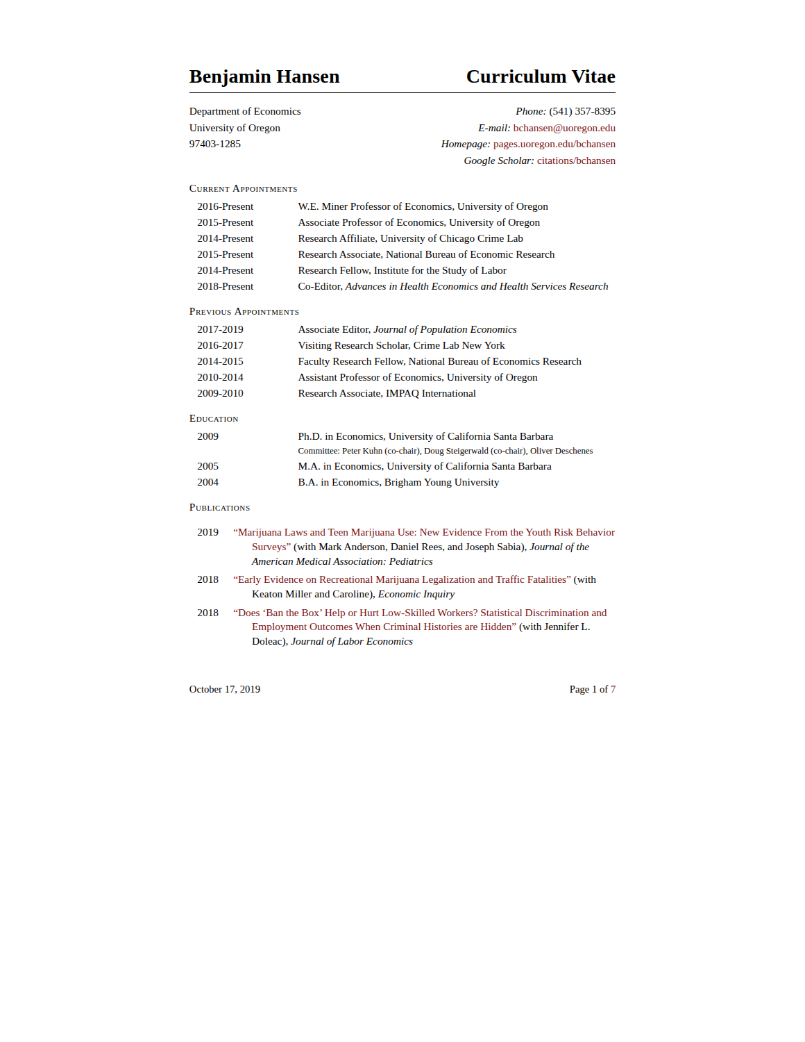Benjamin Hansen Curriculum Vitae
Department of Economics
University of Oregon
97403-1285
Phone: (541) 357-8395
E-mail: bchansen@uoregon.edu
Homepage: pages.uoregon.edu/bchansen
Google Scholar: citations/bchansen
Current Appointments
| 2016-Present | W.E. Miner Professor of Economics, University of Oregon |
| 2015-Present | Associate Professor of Economics, University of Oregon |
| 2014-Present | Research Affiliate, University of Chicago Crime Lab |
| 2015-Present | Research Associate, National Bureau of Economic Research |
| 2014-Present | Research Fellow, Institute for the Study of Labor |
| 2018-Present | Co-Editor, Advances in Health Economics and Health Services Research |
Previous Appointments
| 2017-2019 | Associate Editor, Journal of Population Economics |
| 2016-2017 | Visiting Research Scholar, Crime Lab New York |
| 2014-2015 | Faculty Research Fellow, National Bureau of Economics Research |
| 2010-2014 | Assistant Professor of Economics, University of Oregon |
| 2009-2010 | Research Associate, IMPAQ International |
Education
| 2009 | Ph.D. in Economics, University of California Santa Barbara |
| | Committee: Peter Kuhn (co-chair), Doug Steigerwald (co-chair), Oliver Deschenes |
| 2005 | M.A. in Economics, University of California Santa Barbara |
| 2004 | B.A. in Economics, Brigham Young University |
Publications
2019
“Marijuana Laws and Teen Marijuana Use: New Evidence From the Youth Risk Behavior Surveys” (with Mark Anderson, Daniel Rees, and Joseph Sabia), Journal of the American Medical Association: Pediatrics
2018
“Early Evidence on Recreational Marijuana Legalization and Traffic Fatalities” (with Keaton Miller and Caroline), Economic Inquiry
2018
“Does ‘Ban the Box’ Help or Hurt Low-Skilled Workers? Statistical Discrimination and Employment Outcomes When Criminal Histories are Hidden” (with Jennifer L. Doleac), Journal of Labor Economics
October 17, 2019 Page 1 of 7